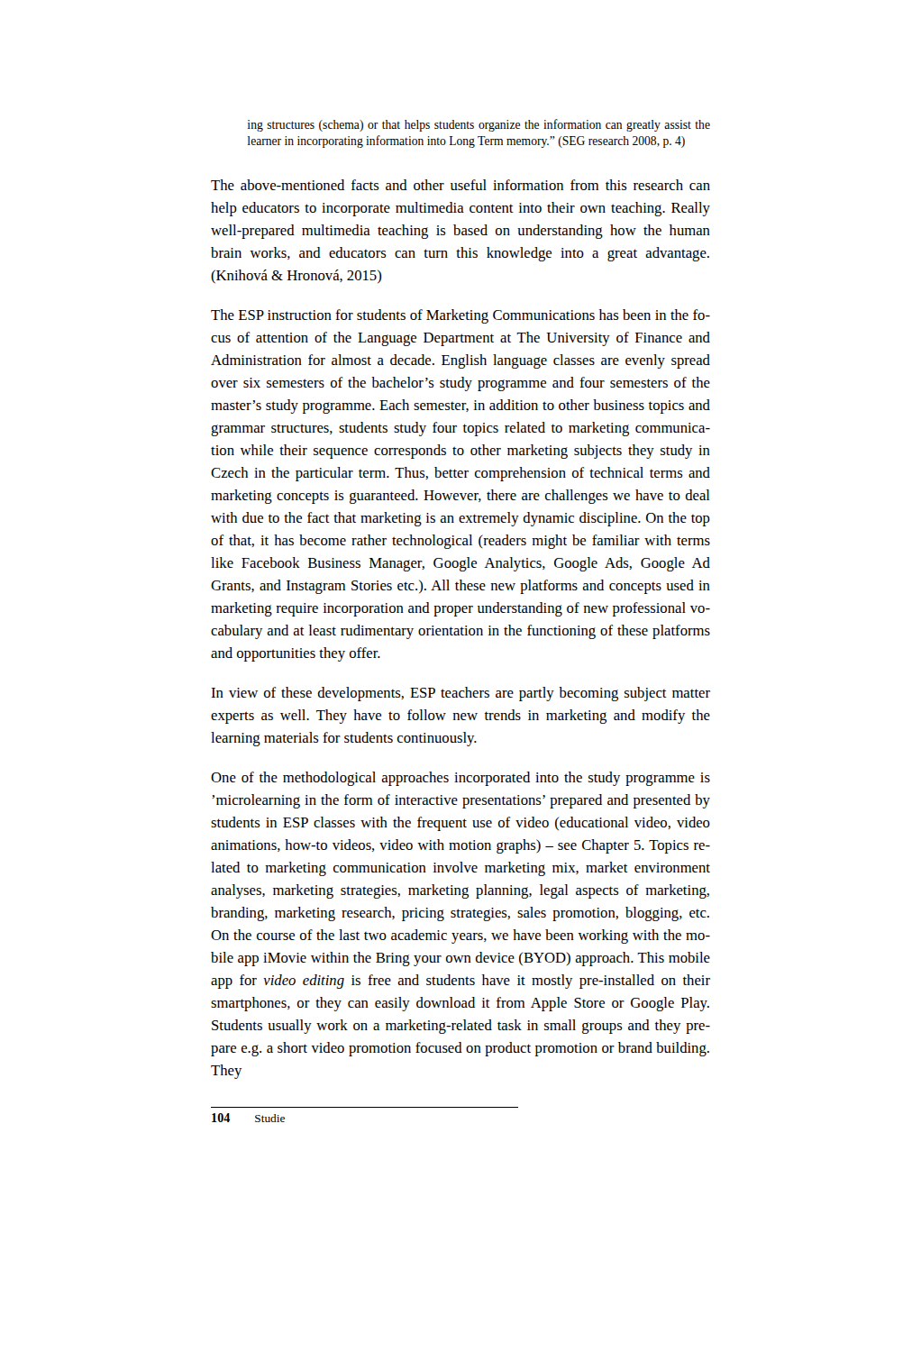ing structures (schema) or that helps students organize the information can greatly assist the learner in incorporating information into Long Term memory.” (SEG research 2008, p. 4)
The above-mentioned facts and other useful information from this research can help educators to incorporate multimedia content into their own teaching. Really well-prepared multimedia teaching is based on understanding how the human brain works, and educators can turn this knowledge into a great advantage. (Knihová & Hronová, 2015)
The ESP instruction for students of Marketing Communications has been in the focus of attention of the Language Department at The University of Finance and Administration for almost a decade. English language classes are evenly spread over six semesters of the bachelor’s study programme and four semesters of the master’s study programme. Each semester, in addition to other business topics and grammar structures, students study four topics related to marketing communication while their sequence corresponds to other marketing subjects they study in Czech in the particular term. Thus, better comprehension of technical terms and marketing concepts is guaranteed. However, there are challenges we have to deal with due to the fact that marketing is an extremely dynamic discipline. On the top of that, it has become rather technological (readers might be familiar with terms like Facebook Business Manager, Google Analytics, Google Ads, Google Ad Grants, and Instagram Stories etc.). All these new platforms and concepts used in marketing require incorporation and proper understanding of new professional vocabulary and at least rudimentary orientation in the functioning of these platforms and opportunities they offer.
In view of these developments, ESP teachers are partly becoming subject matter experts as well. They have to follow new trends in marketing and modify the learning materials for students continuously.
One of the methodological approaches incorporated into the study programme is ’microlearning in the form of interactive presentations’ prepared and presented by students in ESP classes with the frequent use of video (educational video, video animations, how-to videos, video with motion graphs) – see Chapter 5. Topics related to marketing communication involve marketing mix, market environment analyses, marketing strategies, marketing planning, legal aspects of marketing, branding, marketing research, pricing strategies, sales promotion, blogging, etc. On the course of the last two academic years, we have been working with the mobile app iMovie within the Bring your own device (BYOD) approach. This mobile app for video editing is free and students have it mostly pre-installed on their smartphones, or they can easily download it from Apple Store or Google Play. Students usually work on a marketing-related task in small groups and they prepare e.g. a short video promotion focused on product promotion or brand building. They
104 Studie